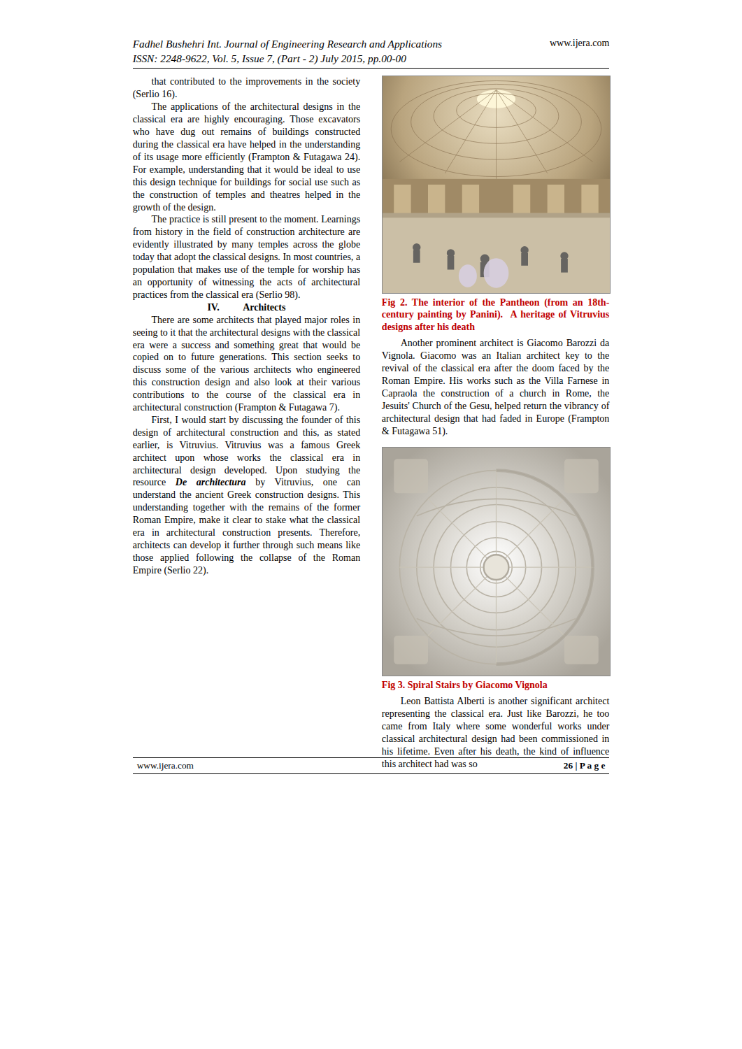www.ijera.com Fadhel Bushehri Int. Journal of Engineering Research and Applications
ISSN: 2248-9622, Vol. 5, Issue 7, (Part - 2) July 2015, pp.00-00
that contributed to the improvements in the society (Serlio 16).
The applications of the architectural designs in the classical era are highly encouraging. Those excavators who have dug out remains of buildings constructed during the classical era have helped in the understanding of its usage more efficiently (Frampton & Futagawa 24). For example, understanding that it would be ideal to use this design technique for buildings for social use such as the construction of temples and theatres helped in the growth of the design.
The practice is still present to the moment. Learnings from history in the field of construction architecture are evidently illustrated by many temples across the globe today that adopt the classical designs. In most countries, a population that makes use of the temple for worship has an opportunity of witnessing the acts of architectural practices from the classical era (Serlio 98).
IV. Architects
There are some architects that played major roles in seeing to it that the architectural designs with the classical era were a success and something great that would be copied on to future generations. This section seeks to discuss some of the various architects who engineered this construction design and also look at their various contributions to the course of the classical era in architectural construction (Frampton & Futagawa 7).
First, I would start by discussing the founder of this design of architectural construction and this, as stated earlier, is Vitruvius. Vitruvius was a famous Greek architect upon whose works the classical era in architectural design developed. Upon studying the resource De architectura by Vitruvius, one can understand the ancient Greek construction designs. This understanding together with the remains of the former Roman Empire, make it clear to stake what the classical era in architectural construction presents. Therefore, architects can develop it further through such means like those applied following the collapse of the Roman Empire (Serlio 22).
Fig 2. The interior of the Pantheon (from an 18th-century painting by Panini). A heritage of Vitruvius designs after his death
Another prominent architect is Giacomo Barozzi da Vignola. Giacomo was an Italian architect key to the revival of the classical era after the doom faced by the Roman Empire. His works such as the Villa Farnese in Capraola the construction of a church in Rome, the Jesuits' Church of the Gesu, helped return the vibrancy of architectural design that had faded in Europe (Frampton & Futagawa 51).
Fig 3. Spiral Stairs by Giacomo Vignola
Leon Battista Alberti is another significant architect representing the classical era. Just like Barozzi, he too came from Italy where some wonderful works under classical architectural design had been commissioned in his lifetime. Even after his death, the kind of influence this architect had was so
www.ijera.com 26 | P a g e